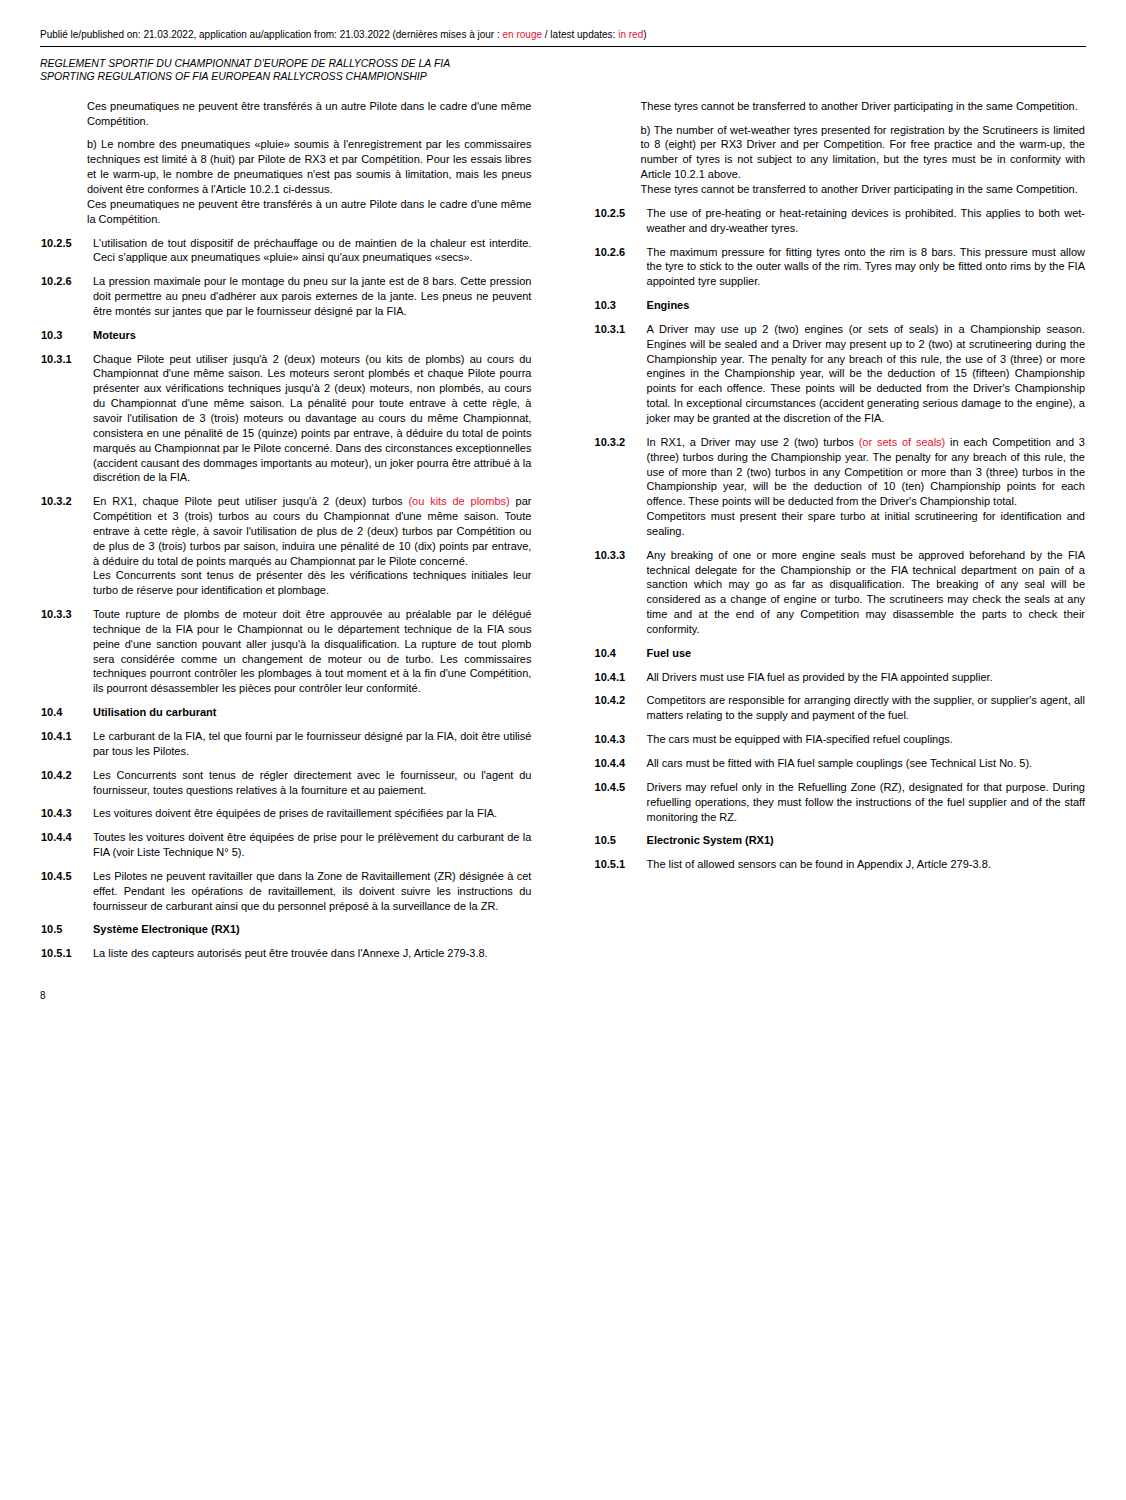Publié le/published on: 21.03.2022, application au/application from: 21.03.2022 (dernières mises à jour : en rouge / latest updates: in red)
REGLEMENT SPORTIF DU CHAMPIONNAT D'EUROPE DE RALLYCROSS DE LA FIA
SPORTING REGULATIONS OF FIA EUROPEAN RALLYCROSS CHAMPIONSHIP
| Ces pneumatiques ne peuvent être transférés à un autre Pilote dans le cadre d'une même Compétition. b) Le nombre des pneumatiques «pluie» soumis à l'enregistrement par les commissaires techniques est limité à 8 (huit) par Pilote de RX3 et par Compétition. Pour les essais libres et le warm-up, le nombre de pneumatiques n'est pas soumis à limitation, mais les pneus doivent être conformes à l'Article 10.2.1 ci-dessus. Ces pneumatiques ne peuvent être transférés à un autre Pilote dans le cadre d'une même la Compétition. 10.2.5 L'utilisation de tout dispositif de préchauffage ou de maintien de la chaleur est interdite. Ceci s'applique aux pneumatiques «pluie» ainsi qu'aux pneumatiques «secs». 10.2.6 La pression maximale pour le montage du pneu sur la jante est de 8 bars. Cette pression doit permettre au pneu d'adhérer aux parois externes de la jante. Les pneus ne peuvent être montés sur jantes que par le fournisseur désigné par la FIA. 10.3 Moteurs 10.3.1 Chaque Pilote peut utiliser jusqu'à 2 (deux) moteurs (ou kits de plombs) au cours du Championnat d'une même saison. Les moteurs seront plombés et chaque Pilote pourra présenter aux vérifications techniques jusqu'à 2 (deux) moteurs, non plombés, au cours du Championnat d'une même saison. La pénalité pour toute entrave à cette règle, à savoir l'utilisation de 3 (trois) moteurs ou davantage au cours du même Championnat, consistera en une pénalité de 15 (quinze) points par entrave, à déduire du total de points marqués au Championnat par le Pilote concerné. Dans des circonstances exceptionnelles (accident causant des dommages importants au moteur), un joker pourra être attribué à la discrétion de la FIA. 10.3.2 En RX1, chaque Pilote peut utiliser jusqu'à 2 (deux) turbos (ou kits de plombs) par Compétition et 3 (trois) turbos au cours du Championnat d'une même saison. Toute entrave à cette règle, à savoir l'utilisation de plus de 2 (deux) turbos par Compétition ou de plus de 3 (trois) turbos par saison, induira une pénalité de 10 (dix) points par entrave, à déduire du total de points marqués au Championnat par le Pilote concerné. Les Concurrents sont tenus de présenter dès les vérifications techniques initiales leur turbo de réserve pour identification et plombage. 10.3.3 Toute rupture de plombs de moteur doit être approuvée au préalable par le délégué technique de la FIA pour le Championnat ou le département technique de la FIA sous peine d'une sanction pouvant aller jusqu'à la disqualification. La rupture de tout plomb sera considérée comme un changement de moteur ou de turbo. Les commissaires techniques pourront contrôler les plombages à tout moment et à la fin d'une Compétition, ils pourront désassembler les pièces pour contrôler leur conformité. 10.4 Utilisation du carburant 10.4.1 Le carburant de la FIA, tel que fourni par le fournisseur désigné par la FIA, doit être utilisé par tous les Pilotes. 10.4.2 Les Concurrents sont tenus de régler directement avec le fournisseur, ou l'agent du fournisseur, toutes questions relatives à la fourniture et au paiement. 10.4.3 Les voitures doivent être équipées de prises de ravitaillement spécifiées par la FIA. 10.4.4 Toutes les voitures doivent être équipées de prise pour le prélèvement du carburant de la FIA (voir Liste Technique N° 5). 10.4.5 Les Pilotes ne peuvent ravitailler que dans la Zone de Ravitaillement (ZR) désignée à cet effet. Pendant les opérations de ravitaillement, ils doivent suivre les instructions du fournisseur de carburant ainsi que du personnel préposé à la surveillance de la ZR. 10.5 Système Electronique (RX1) 10.5.1 La liste des capteurs autorisés peut être trouvée dans l'Annexe J, Article 279-3.8. | | These tyres cannot be transferred to another Driver participating in the same Competition. b) The number of wet-weather tyres presented for registration by the Scrutineers is limited to 8 (eight) per RX3 Driver and per Competition. For free practice and the warm-up, the number of tyres is not subject to any limitation, but the tyres must be in conformity with Article 10.2.1 above. These tyres cannot be transferred to another Driver participating in the same Competition. 10.2.5 The use of pre-heating or heat-retaining devices is prohibited. This applies to both wet-weather and dry-weather tyres. 10.2.6 The maximum pressure for fitting tyres onto the rim is 8 bars. This pressure must allow the tyre to stick to the outer walls of the rim. Tyres may only be fitted onto rims by the FIA appointed tyre supplier. 10.3 Engines 10.3.1 A Driver may use up 2 (two) engines (or sets of seals) in a Championship season. Engines will be sealed and a Driver may present up to 2 (two) at scrutineering during the Championship year. The penalty for any breach of this rule, the use of 3 (three) or more engines in the Championship year, will be the deduction of 15 (fifteen) Championship points for each offence. These points will be deducted from the Driver's Championship total. In exceptional circumstances (accident generating serious damage to the engine), a joker may be granted at the discretion of the FIA. 10.3.2 In RX1, a Driver may use 2 (two) turbos (or sets of seals) in each Competition and 3 (three) turbos during the Championship year. The penalty for any breach of this rule, the use of more than 2 (two) turbos in any Competition or more than 3 (three) turbos in the Championship year, will be the deduction of 10 (ten) Championship points for each offence. These points will be deducted from the Driver's Championship total. Competitors must present their spare turbo at initial scrutineering for identification and sealing. 10.3.3 Any breaking of one or more engine seals must be approved beforehand by the FIA technical delegate for the Championship or the FIA technical department on pain of a sanction which may go as far as disqualification. The breaking of any seal will be considered as a change of engine or turbo. The scrutineers may check the seals at any time and at the end of any Competition may disassemble the parts to check their conformity. 10.4 Fuel use 10.4.1 All Drivers must use FIA fuel as provided by the FIA appointed supplier. 10.4.2 Competitors are responsible for arranging directly with the supplier, or supplier's agent, all matters relating to the supply and payment of the fuel. 10.4.3 The cars must be equipped with FIA-specified refuel couplings. 10.4.4 All cars must be fitted with FIA fuel sample couplings (see Technical List No. 5). 10.4.5 Drivers may refuel only in the Refuelling Zone (RZ), designated for that purpose. During refuelling operations, they must follow the instructions of the fuel supplier and of the staff monitoring the RZ. 10.5 Electronic System (RX1) 10.5.1 The list of allowed sensors can be found in Appendix J, Article 279-3.8. |
8